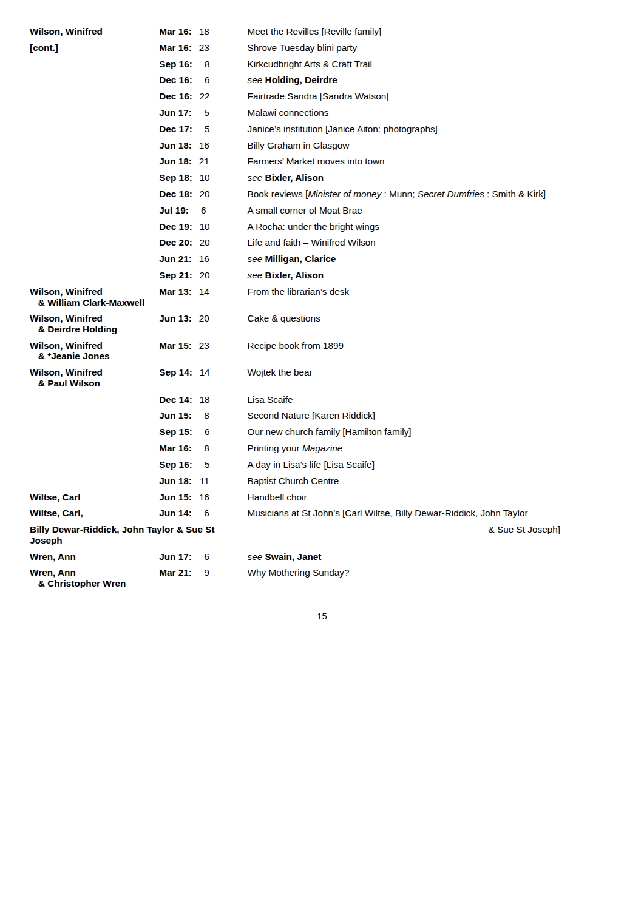| Wilson, Winifred | Mar 16: 18 | Meet the Revilles [Reville family] |
| [cont.] | Mar 16: 23 | Shrove Tuesday blini party |
| | Sep 16: 8 | Kirkcudbright Arts & Craft Trail |
| | Dec 16: 6 | see Holding, Deirdre |
| | Dec 16: 22 | Fairtrade Sandra [Sandra Watson] |
| | Jun 17: 5 | Malawi connections |
| | Dec 17: 5 | Janice’s institution [Janice Aiton: photographs] |
| | Jun 18: 16 | Billy Graham in Glasgow |
| | Jun 18: 21 | Farmers’ Market moves into town |
| | Sep 18: 10 | see Bixler, Alison |
| | Dec 18: 20 | Book reviews [ Minister of money : Munn; Secret Dumfries : Smith & Kirk] |
| | Jul 19: 6 | A small corner of Moat Brae |
| | Dec 19: 10 | A Rocha: under the bright wings |
| | Dec 20: 20 | Life and faith – Winifred Wilson |
| | Jun 21: 16 | see Milligan, Clarice |
| | Sep 21: 20 | see Bixler, Alison |
| Wilson, Winifred & William Clark-Maxwell | Mar 13: 14 | From the librarian’s desk |
| Wilson, Winifred & Deirdre Holding | Jun 13: 20 | Cake & questions |
| Wilson, Winifred & *Jeanie Jones | Mar 15: 23 | Recipe book from 1899 |
| Wilson, Winifred & Paul Wilson | Sep 14: 14 | Wojtek the bear |
| | Dec 14: 18 | Lisa Scaife |
| | Jun 15: 8 | Second Nature [Karen Riddick] |
| | Sep 15: 6 | Our new church family [Hamilton family] |
| | Mar 16: 8 | Printing your Magazine |
| | Sep 16: 5 | A day in Lisa’s life [Lisa Scaife] |
| | Jun 18: 11 | Baptist Church Centre |
| Wiltse, Carl | Jun 15: 16 | Handbell choir |
| Wiltse, Carl, | Jun 14: 6 | Musicians at St John’s [Carl Wiltse, Billy Dewar-Riddick, John Taylor |
| Billy Dewar-Riddick, John Taylor & Sue St Joseph | & Sue St Joseph] |
| Wren, Ann | Jun 17: 6 | see Swain, Janet |
| Wren, Ann & Christopher Wren | Mar 21: 9 | Why Mothering Sunday? |
15